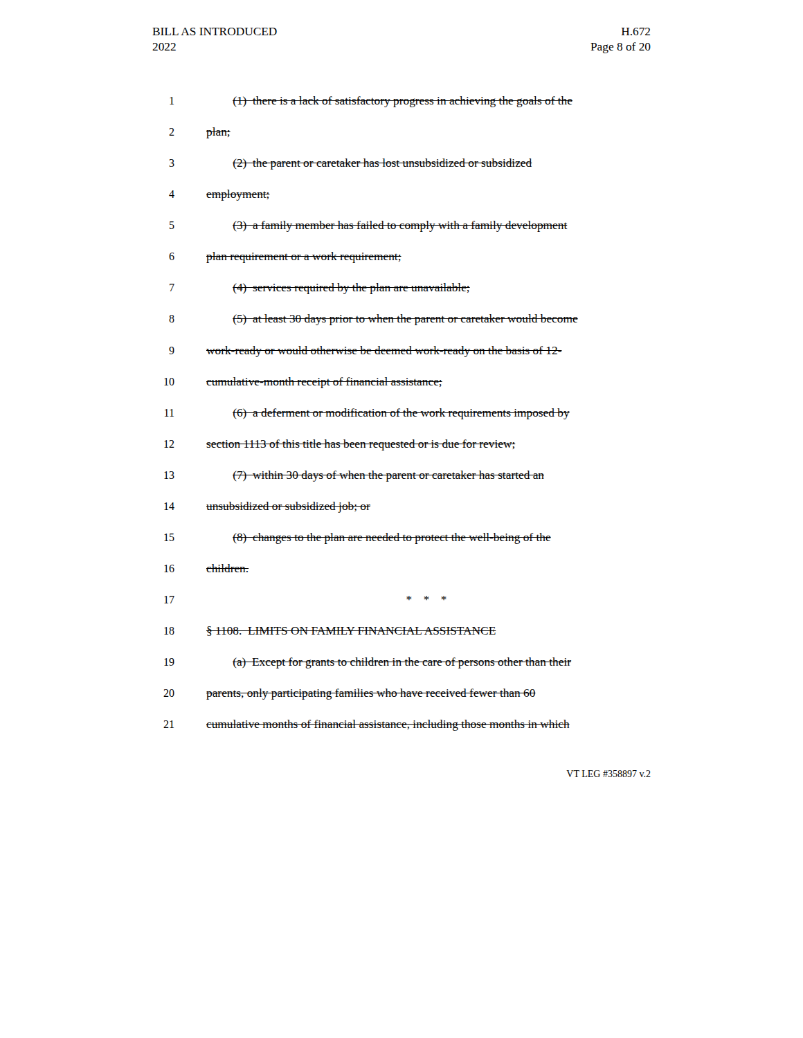BILL AS INTRODUCED
2022
H.672
Page 8 of 20
(1) there is a lack of satisfactory progress in achieving the goals of the
plan;
(2) the parent or caretaker has lost unsubsidized or subsidized
employment;
(3) a family member has failed to comply with a family development
plan requirement or a work requirement;
(4) services required by the plan are unavailable;
(5) at least 30 days prior to when the parent or caretaker would become
work-ready or would otherwise be deemed work-ready on the basis of 12-
cumulative-month receipt of financial assistance;
(6) a deferment or modification of the work requirements imposed by
section 1113 of this title has been requested or is due for review;
(7) within 30 days of when the parent or caretaker has started an
unsubsidized or subsidized job; or
(8) changes to the plan are needed to protect the well-being of the
children.
* * *
§ 1108. LIMITS ON FAMILY FINANCIAL ASSISTANCE
(a) Except for grants to children in the care of persons other than their
parents, only participating families who have received fewer than 60
cumulative months of financial assistance, including those months in which
VT LEG #358897 v.2